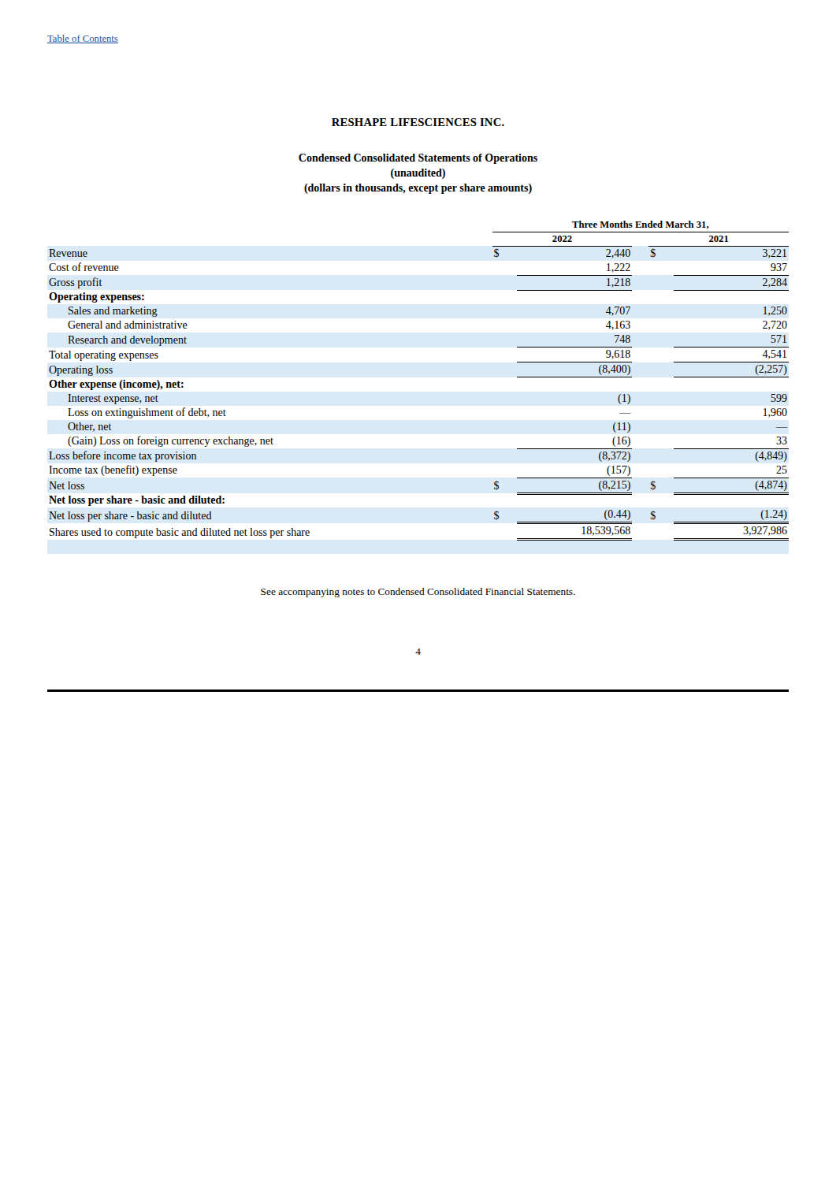Table of Contents
RESHAPE LIFESCIENCES INC.
Condensed Consolidated Statements of Operations
(unaudited)
(dollars in thousands, except per share amounts)
| | | Three Months Ended March 31, |
| | | 2022 | | 2021 |
| Revenue | | $ | 2,440 | | $ | 3,221 |
| Cost of revenue | | | 1,222 | | | 937 |
| Gross profit | | | 1,218 | | | 2,284 |
| Operating expenses: | | | | | | |
| Sales and marketing | | | 4,707 | | | 1,250 |
| General and administrative | | | 4,163 | | | 2,720 |
| Research and development | | | 748 | | | 571 |
| Total operating expenses | | | 9,618 | | | 4,541 |
| Operating loss | | | (8,400) | | | (2,257) |
| Other expense (income), net: | | | | | | |
| Interest expense, net | | | (1) | | | 599 |
| Loss on extinguishment of debt, net | | | — | | | 1,960 |
| Other, net | | | (11) | | | — |
| (Gain) Loss on foreign currency exchange, net | | | (16) | | | 33 |
| Loss before income tax provision | | | (8,372) | | | (4,849) |
| Income tax (benefit) expense | | | (157) | | | 25 |
| Net loss | | $ | (8,215) | | $ | (4,874) |
| Net loss per share - basic and diluted: | | | | | | |
| Net loss per share - basic and diluted | | $ | (0.44) | | $ | (1.24) |
| Shares used to compute basic and diluted net loss per share | | | 18,539,568 | | | 3,927,986 |
See accompanying notes to Condensed Consolidated Financial Statements.
4